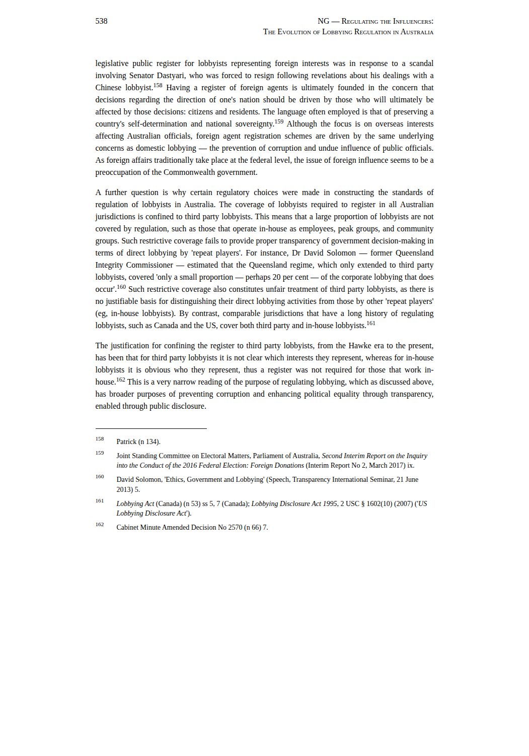538
NG — Regulating the Influencers:
The Evolution of Lobbying Regulation in Australia
legislative public register for lobbyists representing foreign interests was in response to a scandal involving Senator Dastyari, who was forced to resign following revelations about his dealings with a Chinese lobbyist.158 Having a register of foreign agents is ultimately founded in the concern that decisions regarding the direction of one's nation should be driven by those who will ultimately be affected by those decisions: citizens and residents. The language often employed is that of preserving a country's self-determination and national sovereignty.159 Although the focus is on overseas interests affecting Australian officials, foreign agent registration schemes are driven by the same underlying concerns as domestic lobbying — the prevention of corruption and undue influence of public officials. As foreign affairs traditionally take place at the federal level, the issue of foreign influence seems to be a preoccupation of the Commonwealth government.
A further question is why certain regulatory choices were made in constructing the standards of regulation of lobbyists in Australia. The coverage of lobbyists required to register in all Australian jurisdictions is confined to third party lobbyists. This means that a large proportion of lobbyists are not covered by regulation, such as those that operate in-house as employees, peak groups, and community groups. Such restrictive coverage fails to provide proper transparency of government decision-making in terms of direct lobbying by 'repeat players'. For instance, Dr David Solomon — former Queensland Integrity Commissioner — estimated that the Queensland regime, which only extended to third party lobbyists, covered 'only a small proportion — perhaps 20 per cent — of the corporate lobbying that does occur'.160 Such restrictive coverage also constitutes unfair treatment of third party lobbyists, as there is no justifiable basis for distinguishing their direct lobbying activities from those by other 'repeat players' (eg, in-house lobbyists). By contrast, comparable jurisdictions that have a long history of regulating lobbyists, such as Canada and the US, cover both third party and in-house lobbyists.161
The justification for confining the register to third party lobbyists, from the Hawke era to the present, has been that for third party lobbyists it is not clear which interests they represent, whereas for in-house lobbyists it is obvious who they represent, thus a register was not required for those that work in-house.162 This is a very narrow reading of the purpose of regulating lobbying, which as discussed above, has broader purposes of preventing corruption and enhancing political equality through transparency, enabled through public disclosure.
Patrick (n 134).
Joint Standing Committee on Electoral Matters, Parliament of Australia, Second Interim Report on the Inquiry into the Conduct of the 2016 Federal Election: Foreign Donations (Interim Report No 2, March 2017) ix.
David Solomon, 'Ethics, Government and Lobbying' (Speech, Transparency International Seminar, 21 June 2013) 5.
Lobbying Act (Canada) (n 53) ss 5, 7 (Canada); Lobbying Disclosure Act 1995, 2 USC § 1602(10) (2007) ('US Lobbying Disclosure Act').
Cabinet Minute Amended Decision No 2570 (n 66) 7.